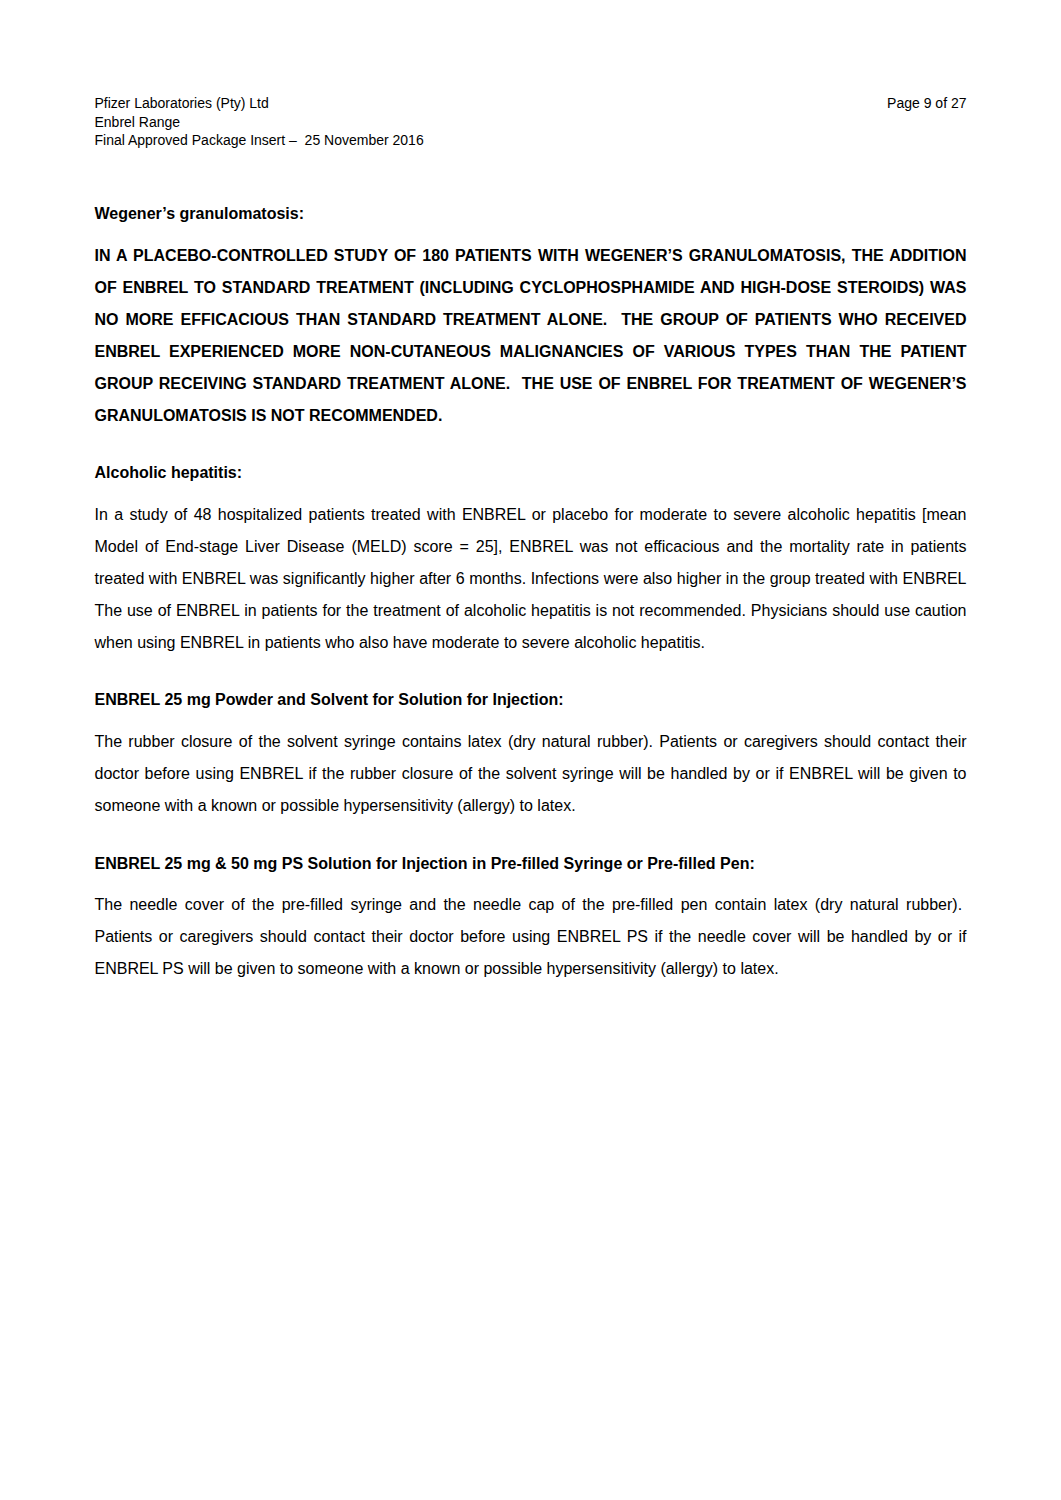Pfizer Laboratories (Pty) Ltd
Enbrel Range
Final Approved Package Insert – 25 November 2016
Page 9 of 27
Wegener’s granulomatosis:
In a placebo-controlled study of 180 patients with Wegener’s granulomatosis, the addition of Enbrel to standard treatment (including cyclophosphamide and high-dose steroids) was no more efficacious than standard treatment alone. The group of patients who received Enbrel experienced more non-cutaneous malignancies of various types than the patient group receiving standard treatment alone. The use of Enbrel for treatment of Wegener’s granulomatosis is not recommended.
Alcoholic hepatitis:
In a study of 48 hospitalized patients treated with ENBREL or placebo for moderate to severe alcoholic hepatitis [mean Model of End-stage Liver Disease (MELD) score = 25], ENBREL was not efficacious and the mortality rate in patients treated with ENBREL was significantly higher after 6 months. Infections were also higher in the group treated with ENBREL The use of ENBREL in patients for the treatment of alcoholic hepatitis is not recommended. Physicians should use caution when using ENBREL in patients who also have moderate to severe alcoholic hepatitis.
ENBREL 25 mg Powder and Solvent for Solution for Injection:
The rubber closure of the solvent syringe contains latex (dry natural rubber). Patients or caregivers should contact their doctor before using ENBREL if the rubber closure of the solvent syringe will be handled by or if ENBREL will be given to someone with a known or possible hypersensitivity (allergy) to latex.
ENBREL 25 mg & 50 mg PS Solution for Injection in Pre-filled Syringe or Pre-filled Pen:
The needle cover of the pre-filled syringe and the needle cap of the pre-filled pen contain latex (dry natural rubber). Patients or caregivers should contact their doctor before using ENBREL PS if the needle cover will be handled by or if ENBREL PS will be given to someone with a known or possible hypersensitivity (allergy) to latex.